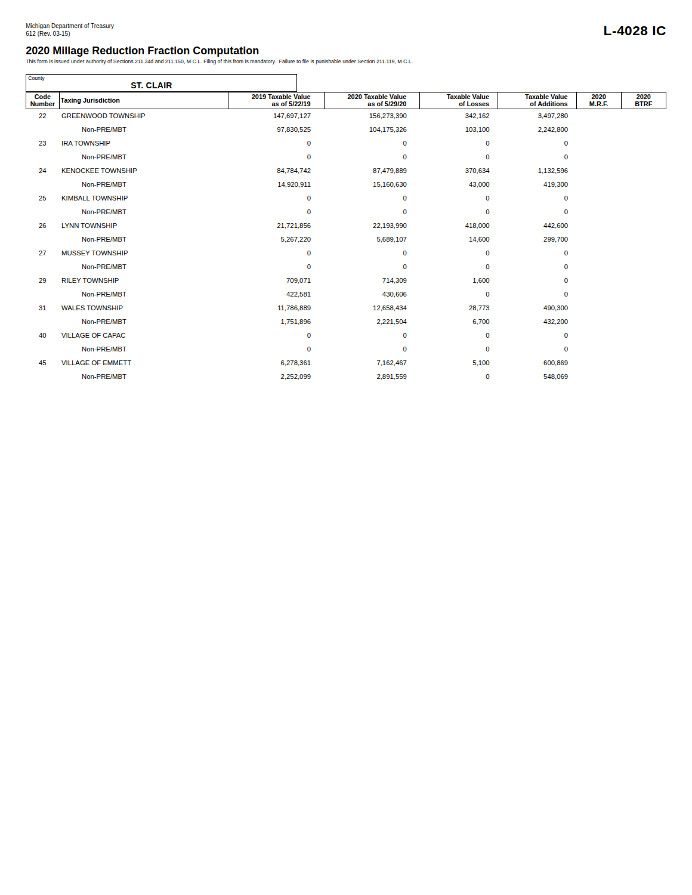Michigan Department of Treasury
612 (Rev. 03-15)
L-4028 IC
2020 Millage Reduction Fraction Computation
This form is issued under authority of Sections 211.34d and 211.150, M.C.L. Filing of this from is mandatory. Failure to file is punishable under Section 211.119, M.C.L.
County ST. CLAIR
| Code Number | Taxing Jurisdiction | 2019 Taxable Value as of 5/22/19 | 2020 Taxable Value as of 5/29/20 | Taxable Value of Losses | Taxable Value of Additions | 2020 M.R.F. | 2020 BTRF |
| --- | --- | --- | --- | --- | --- | --- | --- |
| 22 | GREENWOOD TOWNSHIP | 147,697,127 | 156,273,390 | 342,162 | 3,497,280 | | |
| | Non-PRE/MBT | 97,830,525 | 104,175,326 | 103,100 | 2,242,800 | | |
| 23 | IRA TOWNSHIP | 0 | 0 | 0 | 0 | | |
| | Non-PRE/MBT | 0 | 0 | 0 | 0 | | |
| 24 | KENOCKEE TOWNSHIP | 84,784,742 | 87,479,889 | 370,634 | 1,132,596 | | |
| | Non-PRE/MBT | 14,920,911 | 15,160,630 | 43,000 | 419,300 | | |
| 25 | KIMBALL TOWNSHIP | 0 | 0 | 0 | 0 | | |
| | Non-PRE/MBT | 0 | 0 | 0 | 0 | | |
| 26 | LYNN TOWNSHIP | 21,721,856 | 22,193,990 | 418,000 | 442,600 | | |
| | Non-PRE/MBT | 5,267,220 | 5,689,107 | 14,600 | 299,700 | | |
| 27 | MUSSEY TOWNSHIP | 0 | 0 | 0 | 0 | | |
| | Non-PRE/MBT | 0 | 0 | 0 | 0 | | |
| 29 | RILEY TOWNSHIP | 709,071 | 714,309 | 1,600 | 0 | | |
| | Non-PRE/MBT | 422,581 | 430,606 | 0 | 0 | | |
| 31 | WALES TOWNSHIP | 11,786,889 | 12,658,434 | 28,773 | 490,300 | | |
| | Non-PRE/MBT | 1,751,896 | 2,221,504 | 6,700 | 432,200 | | |
| 40 | VILLAGE OF CAPAC | 0 | 0 | 0 | 0 | | |
| | Non-PRE/MBT | 0 | 0 | 0 | 0 | | |
| 45 | VILLAGE OF EMMETT | 6,278,361 | 7,162,467 | 5,100 | 600,869 | | |
| | Non-PRE/MBT | 2,252,099 | 2,891,559 | 0 | 548,069 | | |